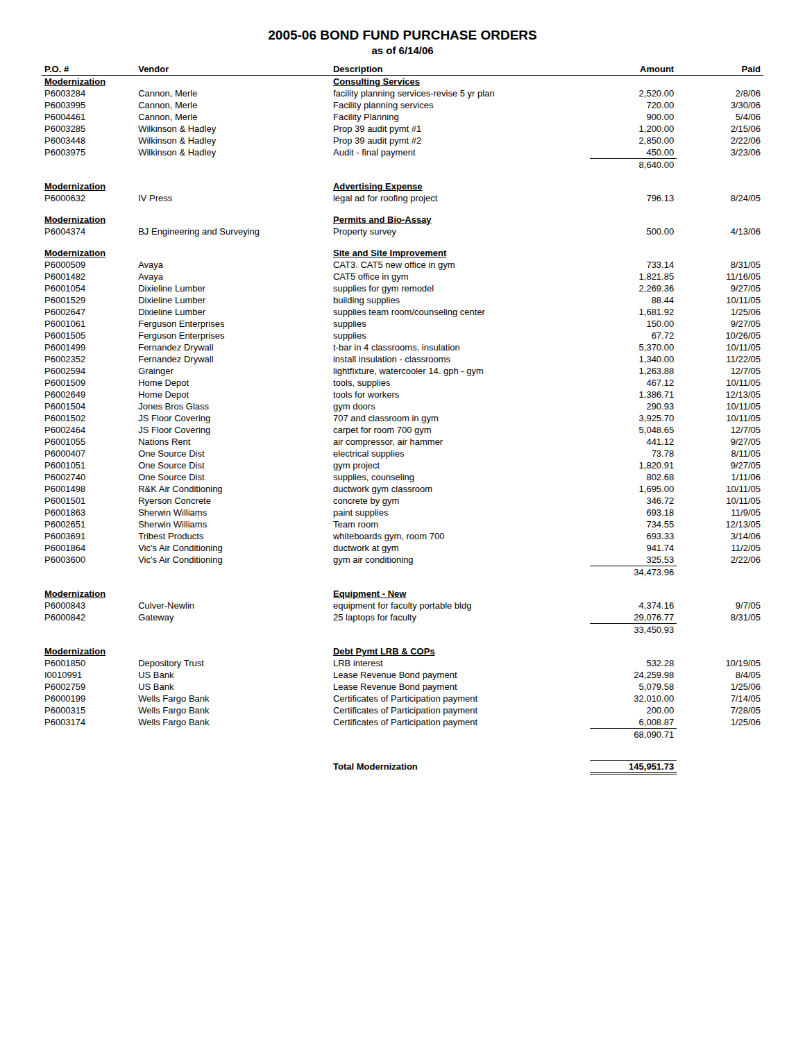2005-06 BOND FUND PURCHASE ORDERS
as of 6/14/06
| P.O. # | Vendor | Description | Amount | Paid |
| --- | --- | --- | --- | --- |
| Modernization | Consulting Services | | |
| P6003284 | Cannon, Merle | facility planning services-revise 5 yr plan | 2,520.00 | 2/8/06 |
| P6003995 | Cannon, Merle | Facility planning services | 720.00 | 3/30/06 |
| P6004461 | Cannon, Merle | Facility Planning | 900.00 | 5/4/06 |
| P6003285 | Wilkinson & Hadley | Prop 39 audit pymt #1 | 1,200.00 | 2/15/06 |
| P6003448 | Wilkinson & Hadley | Prop 39 audit pymt #2 | 2,850.00 | 2/22/06 |
| P6003975 | Wilkinson & Hadley | Audit - final payment | 450.00 | 3/23/06 |
| | | | 8,640.00 | |
| Modernization | Advertising Expense | | |
| P6000632 | IV Press | legal ad for roofing project | 796.13 | 8/24/05 |
| Modernization | Permits and Bio-Assay | | |
| P6004374 | BJ Engineering and Surveying | Property survey | 500.00 | 4/13/06 |
| Modernization | Site and Site Improvement | | |
| P6000509 | Avaya | CAT3. CAT5 new office in gym | 733.14 | 8/31/05 |
| P6001482 | Avaya | CAT5 office in gym | 1,821.85 | 11/16/05 |
| P6001054 | Dixieline Lumber | supplies for gym remodel | 2,269.36 | 9/27/05 |
| P6001529 | Dixieline Lumber | building supplies | 88.44 | 10/11/05 |
| P6002647 | Dixieline Lumber | supplies team room/counseling center | 1,681.92 | 1/25/06 |
| P6001061 | Ferguson Enterprises | supplies | 150.00 | 9/27/05 |
| P6001505 | Ferguson Enterprises | supplies | 67.72 | 10/26/05 |
| P6001499 | Fernandez Drywall | t-bar in 4 classrooms, insulation | 5,370.00 | 10/11/05 |
| P6002352 | Fernandez Drywall | install insulation - classrooms | 1,340.00 | 11/22/05 |
| P6002594 | Grainger | lightfixture, watercooler 14. gph - gym | 1,263.88 | 12/7/05 |
| P6001509 | Home Depot | tools, supplies | 467.12 | 10/11/05 |
| P6002649 | Home Depot | tools for workers | 1,386.71 | 12/13/05 |
| P6001504 | Jones Bros Glass | gym doors | 290.93 | 10/11/05 |
| P6001502 | JS Floor Covering | 707 and classroom in gym | 3,925.70 | 10/11/05 |
| P6002464 | JS Floor Covering | carpet for room 700 gym | 5,048.65 | 12/7/05 |
| P6001055 | Nations Rent | air compressor, air hammer | 441.12 | 9/27/05 |
| P6000407 | One Source Dist | electrical supplies | 73.78 | 8/11/05 |
| P6001051 | One Source Dist | gym project | 1,820.91 | 9/27/05 |
| P6002740 | One Source Dist | supplies, counseling | 802.68 | 1/11/06 |
| P6001498 | R&K Air Conditioning | ductwork gym classroom | 1,695.00 | 10/11/05 |
| P6001501 | Ryerson Concrete | concrete by gym | 346.72 | 10/11/05 |
| P6001863 | Sherwin Williams | paint supplies | 693.18 | 11/9/05 |
| P6002651 | Sherwin Williams | Team room | 734.55 | 12/13/05 |
| P6003691 | Tribest Products | whiteboards gym, room 700 | 693.33 | 3/14/06 |
| P6001864 | Vic's Air Conditioning | ductwork at gym | 941.74 | 11/2/05 |
| P6003600 | Vic's Air Conditioning | gym air conditioning | 325.53 | 2/22/06 |
| | | | 34,473.96 | |
| Modernization | Equipment - New | | |
| P6000843 | Culver-Newlin | equipment for faculty portable bldg | 4,374.16 | 9/7/05 |
| P6000842 | Gateway | 25 laptops for faculty | 29,076.77 | 8/31/05 |
| | | | 33,450.93 | |
| Modernization | Debt Pymt LRB & COPs | | |
| P6001850 | Depository Trust | LRB interest | 532.28 | 10/19/05 |
| I0010991 | US Bank | Lease Revenue Bond payment | 24,259.98 | 8/4/05 |
| P6002759 | US Bank | Lease Revenue Bond payment | 5,079.58 | 1/25/06 |
| P6000199 | Wells Fargo Bank | Certificates of Participation payment | 32,010.00 | 7/14/05 |
| P6000315 | Wells Fargo Bank | Certificates of Participation payment | 200.00 | 7/28/05 |
| P6003174 | Wells Fargo Bank | Certificates of Participation payment | 6,008.87 | 1/25/06 |
| | | | 68,090.71 | |
| | | Total Modernization | 145,951.73 | |